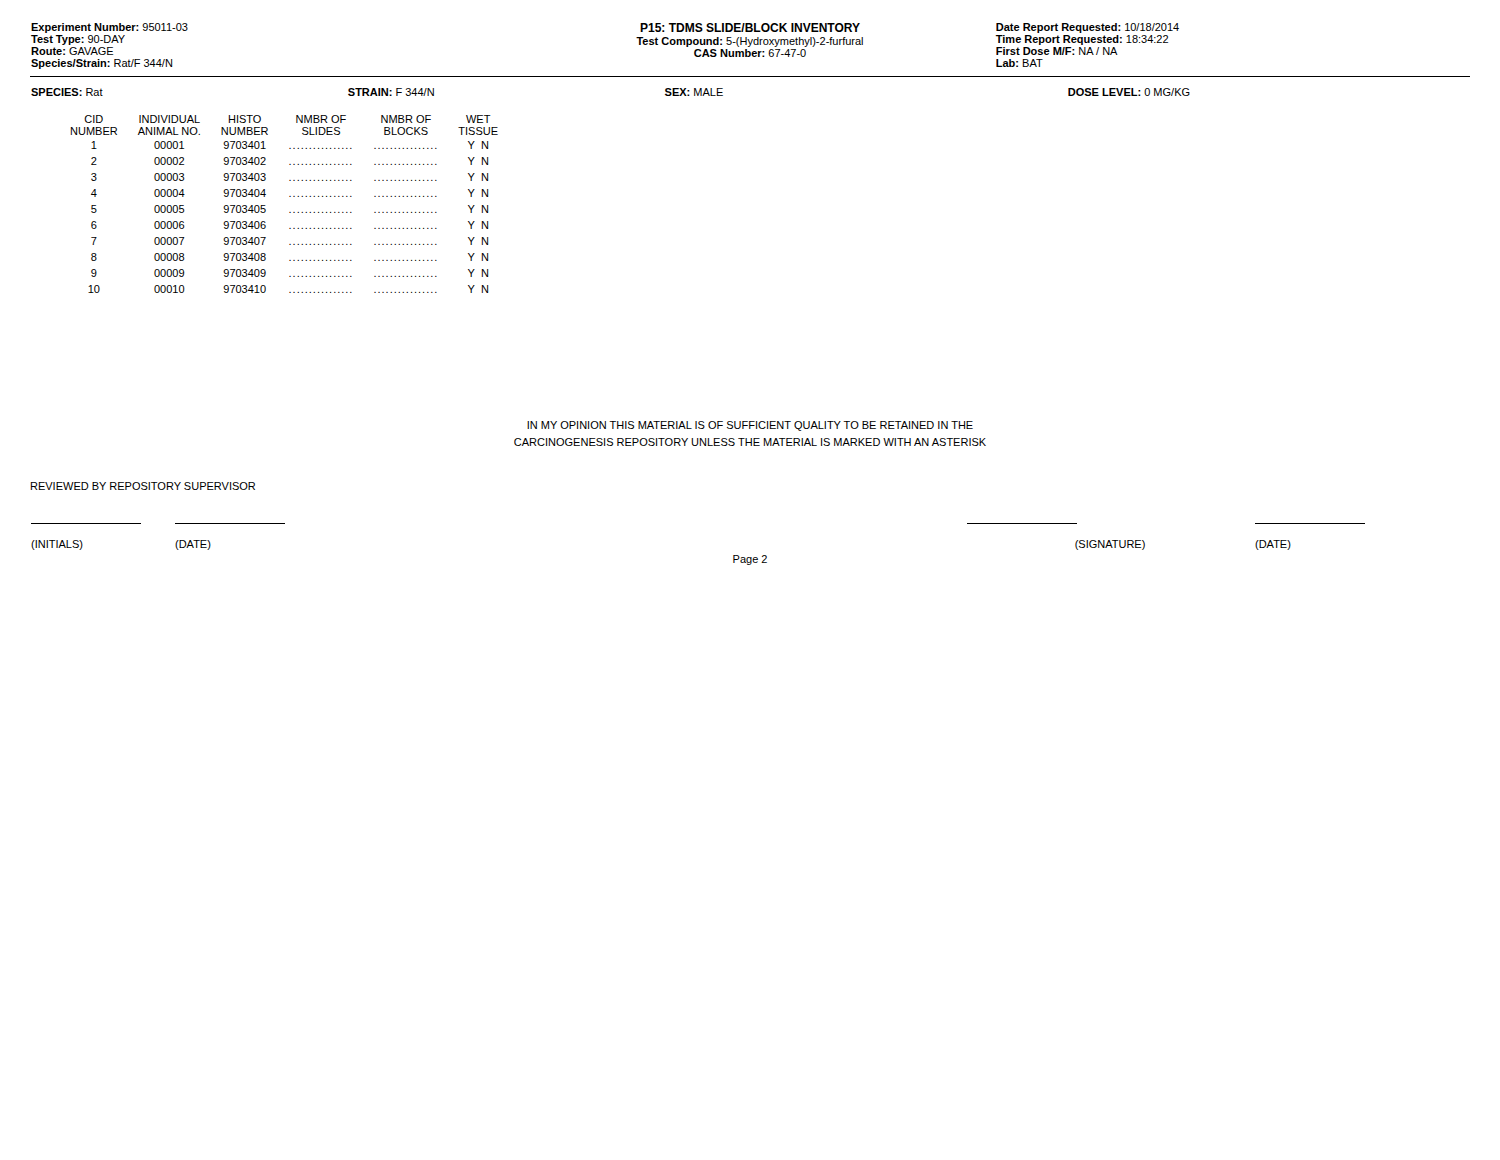| Experiment Number: 95011-03 Test Type: 90-DAY Route: GAVAGE Species/Strain: Rat/F 344/N | P15: TDMS SLIDE/BLOCK INVENTORY Test Compound: 5-(Hydroxymethyl)-2-furfural CAS Number: 67-47-0 | Date Report Requested: 10/18/2014 Time Report Requested: 18:34:22 First Dose M/F: NA / NA Lab: BAT |
| SPECIES: Rat | STRAIN: F 344/N | SEX: MALE | DOSE LEVEL: 0 MG/KG |
| CID NUMBER | INDIVIDUAL ANIMAL NO. | HISTO NUMBER | NMBR OF SLIDES | NMBR OF BLOCKS | WET TISSUE |
| --- | --- | --- | --- | --- | --- |
| 1 | 00001 | 9703401 | ................ | ................ | Y N |
| 2 | 00002 | 9703402 | ................ | ................ | Y N |
| 3 | 00003 | 9703403 | ................ | ................ | Y N |
| 4 | 00004 | 9703404 | ................ | ................ | Y N |
| 5 | 00005 | 9703405 | ................ | ................ | Y N |
| 6 | 00006 | 9703406 | ................ | ................ | Y N |
| 7 | 00007 | 9703407 | ................ | ................ | Y N |
| 8 | 00008 | 9703408 | ................ | ................ | Y N |
| 9 | 00009 | 9703409 | ................ | ................ | Y N |
| 10 | 00010 | 9703410 | ................ | ................ | Y N |
IN MY OPINION THIS MATERIAL IS OF SUFFICIENT QUALITY TO BE RETAINED IN THE
CARCINOGENESIS REPOSITORY UNLESS THE MATERIAL IS MARKED WITH AN ASTERISK
REVIEWED BY REPOSITORY SUPERVISOR
| (INITIALS) | (DATE) | | (SIGNATURE) | (DATE) |
Page 2